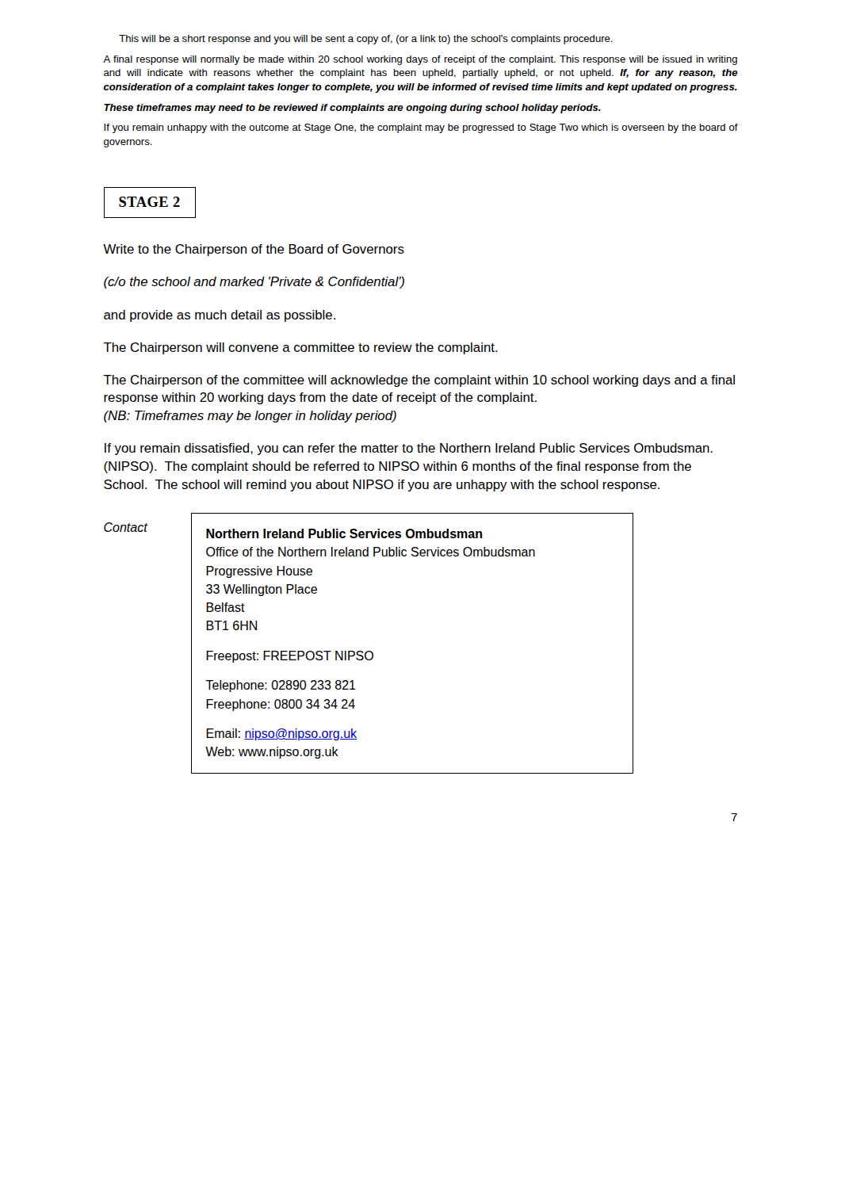This will be a short response and you will be sent a copy of, (or a link to) the school's complaints procedure.
A final response will normally be made within 20 school working days of receipt of the complaint. This response will be issued in writing and will indicate with reasons whether the complaint has been upheld, partially upheld, or not upheld. If, for any reason, the consideration of a complaint takes longer to complete, you will be informed of revised time limits and kept updated on progress.
These timeframes may need to be reviewed if complaints are ongoing during school holiday periods.
If you remain unhappy with the outcome at Stage One, the complaint may be progressed to Stage Two which is overseen by the board of governors.
STAGE 2
Write to the Chairperson of the Board of Governors
(c/o the school and marked 'Private & Confidential')
and provide as much detail as possible.
The Chairperson will convene a committee to review the complaint.
The Chairperson of the committee will acknowledge the complaint within 10 school working days and a final response within 20 working days from the date of receipt of the complaint.
(NB: Timeframes may be longer in holiday period)
If you remain dissatisfied, you can refer the matter to the Northern Ireland Public Services Ombudsman. (NIPSO). The complaint should be referred to NIPSO within 6 months of the final response from the School. The school will remind you about NIPSO if you are unhappy with the school response.
Contact
Northern Ireland Public Services Ombudsman
Office of the Northern Ireland Public Services Ombudsman
Progressive House
33 Wellington Place
Belfast
BT1 6HN
Freepost: FREEPOST NIPSO
Telephone: 02890 233 821
Freephone: 0800 34 34 24
Email: nipso@nipso.org.uk
Web: www.nipso.org.uk
7